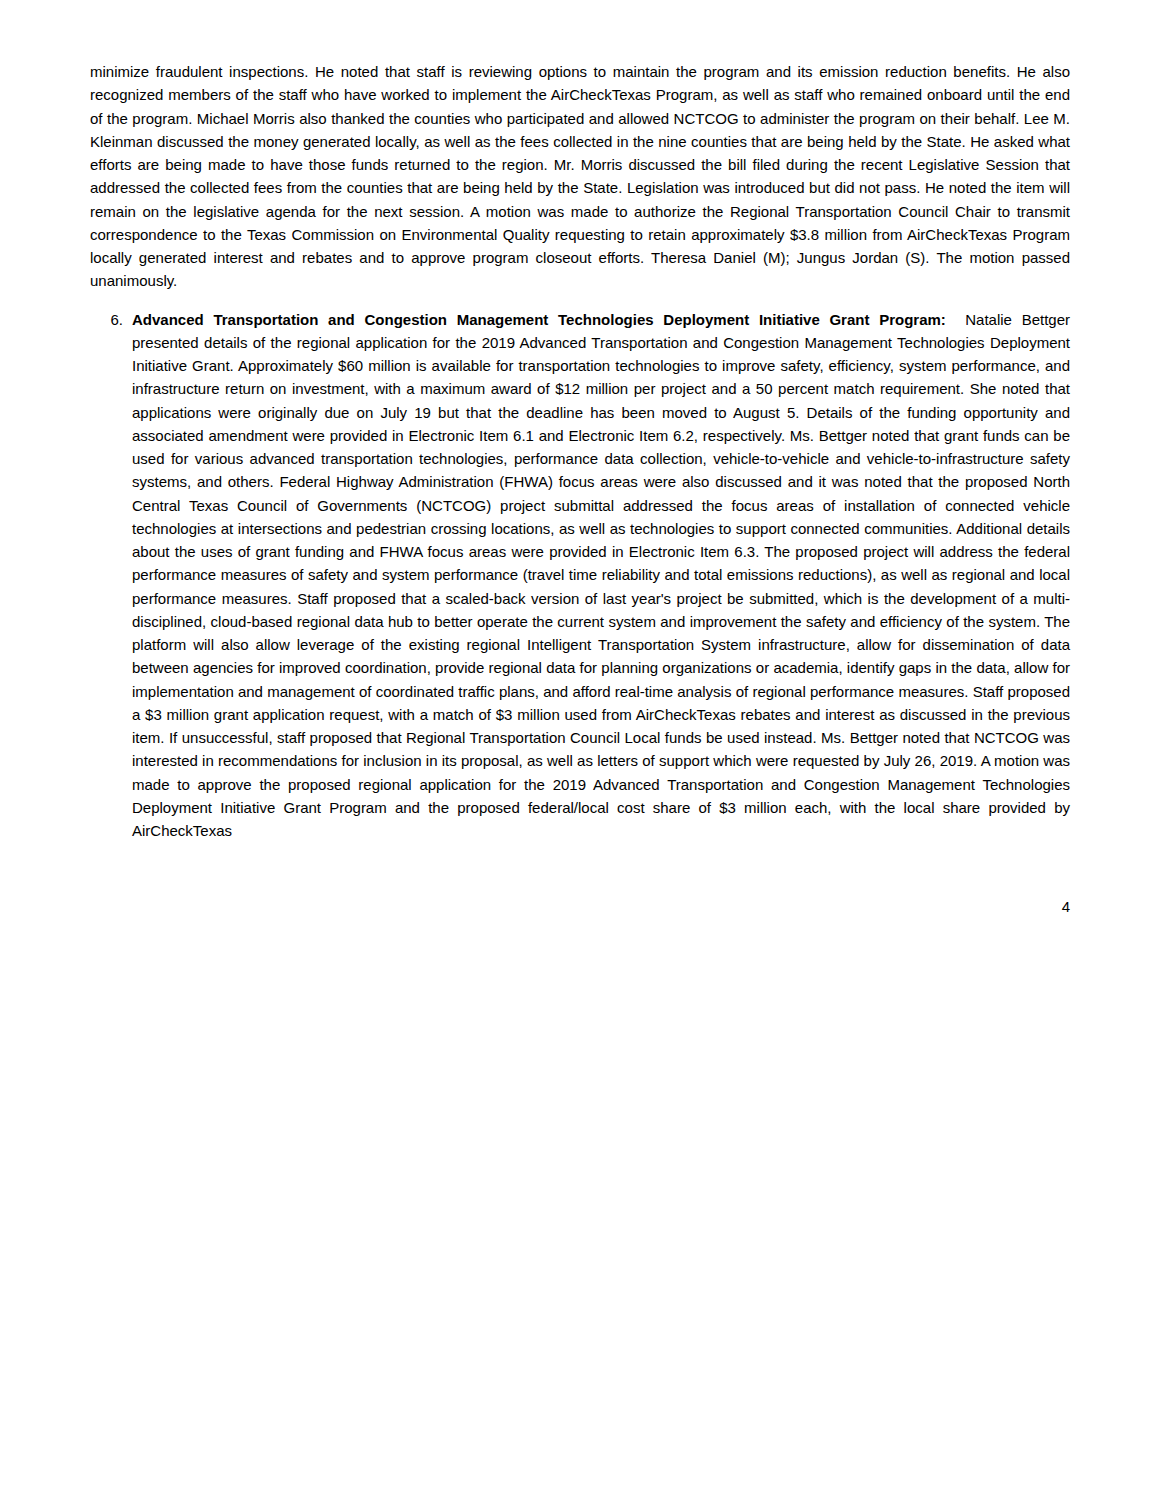minimize fraudulent inspections. He noted that staff is reviewing options to maintain the program and its emission reduction benefits. He also recognized members of the staff who have worked to implement the AirCheckTexas Program, as well as staff who remained onboard until the end of the program. Michael Morris also thanked the counties who participated and allowed NCTCOG to administer the program on their behalf. Lee M. Kleinman discussed the money generated locally, as well as the fees collected in the nine counties that are being held by the State. He asked what efforts are being made to have those funds returned to the region. Mr. Morris discussed the bill filed during the recent Legislative Session that addressed the collected fees from the counties that are being held by the State. Legislation was introduced but did not pass. He noted the item will remain on the legislative agenda for the next session. A motion was made to authorize the Regional Transportation Council Chair to transmit correspondence to the Texas Commission on Environmental Quality requesting to retain approximately $3.8 million from AirCheckTexas Program locally generated interest and rebates and to approve program closeout efforts. Theresa Daniel (M); Jungus Jordan (S). The motion passed unanimously.
6.
Advanced Transportation and Congestion Management Technologies Deployment Initiative Grant Program: Natalie Bettger presented details of the regional application for the 2019 Advanced Transportation and Congestion Management Technologies Deployment Initiative Grant. Approximately $60 million is available for transportation technologies to improve safety, efficiency, system performance, and infrastructure return on investment, with a maximum award of $12 million per project and a 50 percent match requirement. She noted that applications were originally due on July 19 but that the deadline has been moved to August 5. Details of the funding opportunity and associated amendment were provided in Electronic Item 6.1 and Electronic Item 6.2, respectively. Ms. Bettger noted that grant funds can be used for various advanced transportation technologies, performance data collection, vehicle-to-vehicle and vehicle-to-infrastructure safety systems, and others. Federal Highway Administration (FHWA) focus areas were also discussed and it was noted that the proposed North Central Texas Council of Governments (NCTCOG) project submittal addressed the focus areas of installation of connected vehicle technologies at intersections and pedestrian crossing locations, as well as technologies to support connected communities. Additional details about the uses of grant funding and FHWA focus areas were provided in Electronic Item 6.3. The proposed project will address the federal performance measures of safety and system performance (travel time reliability and total emissions reductions), as well as regional and local performance measures. Staff proposed that a scaled-back version of last year's project be submitted, which is the development of a multi-disciplined, cloud-based regional data hub to better operate the current system and improvement the safety and efficiency of the system. The platform will also allow leverage of the existing regional Intelligent Transportation System infrastructure, allow for dissemination of data between agencies for improved coordination, provide regional data for planning organizations or academia, identify gaps in the data, allow for implementation and management of coordinated traffic plans, and afford real-time analysis of regional performance measures. Staff proposed a $3 million grant application request, with a match of $3 million used from AirCheckTexas rebates and interest as discussed in the previous item. If unsuccessful, staff proposed that Regional Transportation Council Local funds be used instead. Ms. Bettger noted that NCTCOG was interested in recommendations for inclusion in its proposal, as well as letters of support which were requested by July 26, 2019. A motion was made to approve the proposed regional application for the 2019 Advanced Transportation and Congestion Management Technologies Deployment Initiative Grant Program and the proposed federal/local cost share of $3 million each, with the local share provided by AirCheckTexas
4